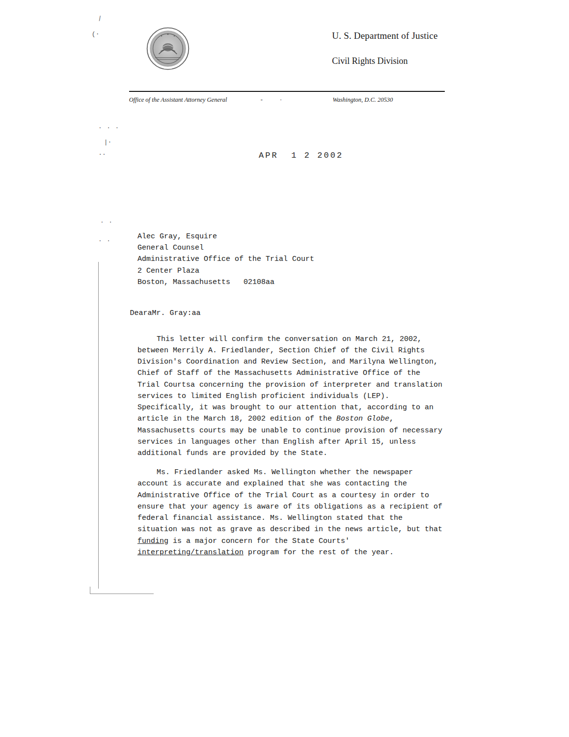/ (· · · · |· ·· · · · ·
U. S. Department of Justice
Civil Rights Division
Office of the Assistant Attorney General
-·
Washington, D.C. 20530
APR 1 2 2002
Alec Gray, Esquire General Counsel Administrative Office of the Trial Court 2 Center Plaza Boston, Massachusetts 02108aa
DearaMr. Gray:aa
This letter will confirm the conversation on March 21, 2002, between Merrily A. Friedlander, Section Chief of the Civil Rights Division's Coordination and Review Section, and Marilyna Wellington, Chief of Staff of the Massachusetts Administrative Office of the Trial Courtsa concerning the provision of interpreter and translation services to limited English proficient individuals (LEP). Specifically, it was brought to our attention that, according to an article in the March 18, 2002 edition of the Boston Globe, Massachusetts courts may be unable to continue provision of necessary services in languages other than English after April 15, unless additional funds are provided by the State.
Ms. Friedlander asked Ms. Wellington whether the newspaper account is accurate and explained that she was contacting the Administrative Office of the Trial Court as a courtesy in order to ensure that your agency is aware of its obligations as a recipient of federal financial assistance. Ms. Wellington stated that the situation was not as grave as described in the news article, but that funding is a major concern for the State Courts' interpreting/translation program for the rest of the year.